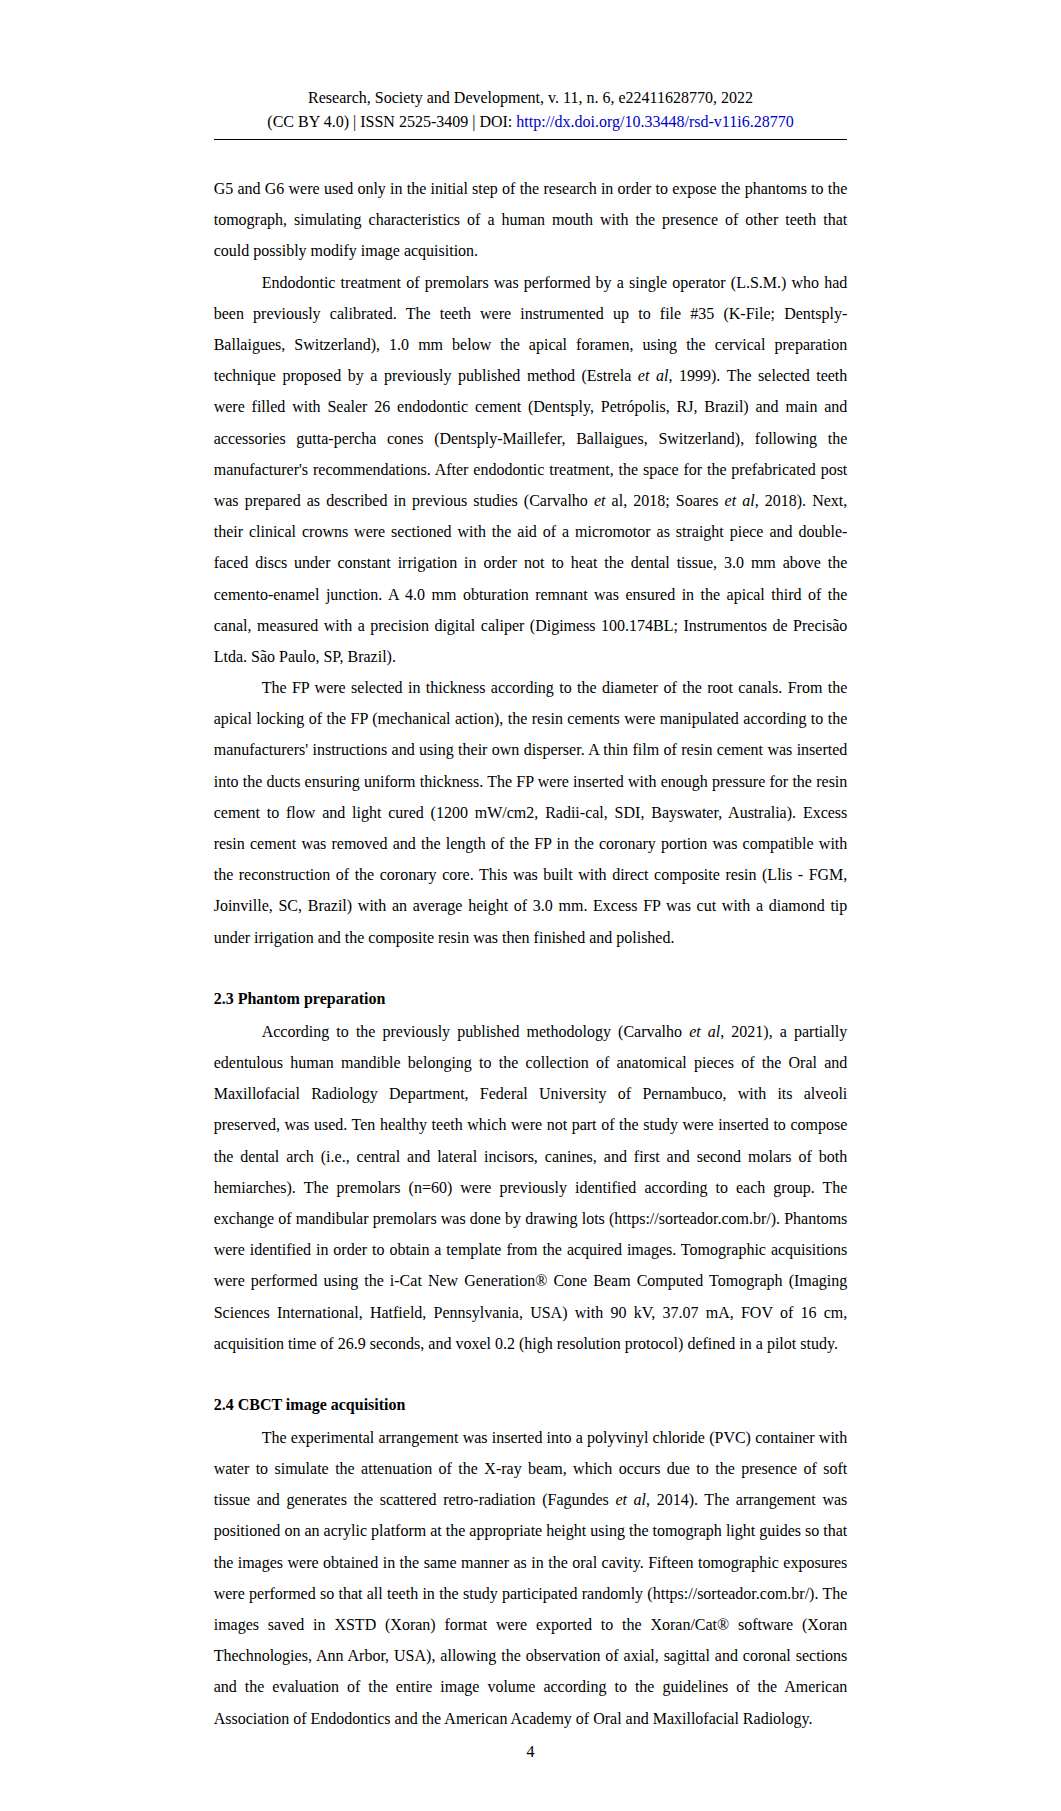Research, Society and Development, v. 11, n. 6, e22411628770, 2022
(CC BY 4.0) | ISSN 2525-3409 | DOI: http://dx.doi.org/10.33448/rsd-v11i6.28770
G5 and G6 were used only in the initial step of the research in order to expose the phantoms to the tomograph, simulating characteristics of a human mouth with the presence of other teeth that could possibly modify image acquisition.
Endodontic treatment of premolars was performed by a single operator (L.S.M.) who had been previously calibrated. The teeth were instrumented up to file #35 (K-File; Dentsply-Ballaigues, Switzerland), 1.0 mm below the apical foramen, using the cervical preparation technique proposed by a previously published method (Estrela et al, 1999). The selected teeth were filled with Sealer 26 endodontic cement (Dentsply, Petrópolis, RJ, Brazil) and main and accessories gutta-percha cones (Dentsply-Maillefer, Ballaigues, Switzerland), following the manufacturer's recommendations. After endodontic treatment, the space for the prefabricated post was prepared as described in previous studies (Carvalho et al, 2018; Soares et al, 2018). Next, their clinical crowns were sectioned with the aid of a micromotor as straight piece and double-faced discs under constant irrigation in order not to heat the dental tissue, 3.0 mm above the cemento-enamel junction. A 4.0 mm obturation remnant was ensured in the apical third of the canal, measured with a precision digital caliper (Digimess 100.174BL; Instrumentos de Precisão Ltda. São Paulo, SP, Brazil).
The FP were selected in thickness according to the diameter of the root canals. From the apical locking of the FP (mechanical action), the resin cements were manipulated according to the manufacturers' instructions and using their own disperser. A thin film of resin cement was inserted into the ducts ensuring uniform thickness. The FP were inserted with enough pressure for the resin cement to flow and light cured (1200 mW/cm2, Radii-cal, SDI, Bayswater, Australia). Excess resin cement was removed and the length of the FP in the coronary portion was compatible with the reconstruction of the coronary core. This was built with direct composite resin (Llis - FGM, Joinville, SC, Brazil) with an average height of 3.0 mm. Excess FP was cut with a diamond tip under irrigation and the composite resin was then finished and polished.
2.3 Phantom preparation
According to the previously published methodology (Carvalho et al, 2021), a partially edentulous human mandible belonging to the collection of anatomical pieces of the Oral and Maxillofacial Radiology Department, Federal University of Pernambuco, with its alveoli preserved, was used. Ten healthy teeth which were not part of the study were inserted to compose the dental arch (i.e., central and lateral incisors, canines, and first and second molars of both hemiarches). The premolars (n=60) were previously identified according to each group. The exchange of mandibular premolars was done by drawing lots (https://sorteador.com.br/). Phantoms were identified in order to obtain a template from the acquired images. Tomographic acquisitions were performed using the i-Cat New Generation® Cone Beam Computed Tomograph (Imaging Sciences International, Hatfield, Pennsylvania, USA) with 90 kV, 37.07 mA, FOV of 16 cm, acquisition time of 26.9 seconds, and voxel 0.2 (high resolution protocol) defined in a pilot study.
2.4 CBCT image acquisition
The experimental arrangement was inserted into a polyvinyl chloride (PVC) container with water to simulate the attenuation of the X-ray beam, which occurs due to the presence of soft tissue and generates the scattered retro-radiation (Fagundes et al, 2014). The arrangement was positioned on an acrylic platform at the appropriate height using the tomograph light guides so that the images were obtained in the same manner as in the oral cavity. Fifteen tomographic exposures were performed so that all teeth in the study participated randomly (https://sorteador.com.br/). The images saved in XSTD (Xoran) format were exported to the Xoran/Cat® software (Xoran Thechnologies, Ann Arbor, USA), allowing the observation of axial, sagittal and coronal sections and the evaluation of the entire image volume according to the guidelines of the American Association of Endodontics and the American Academy of Oral and Maxillofacial Radiology.
4